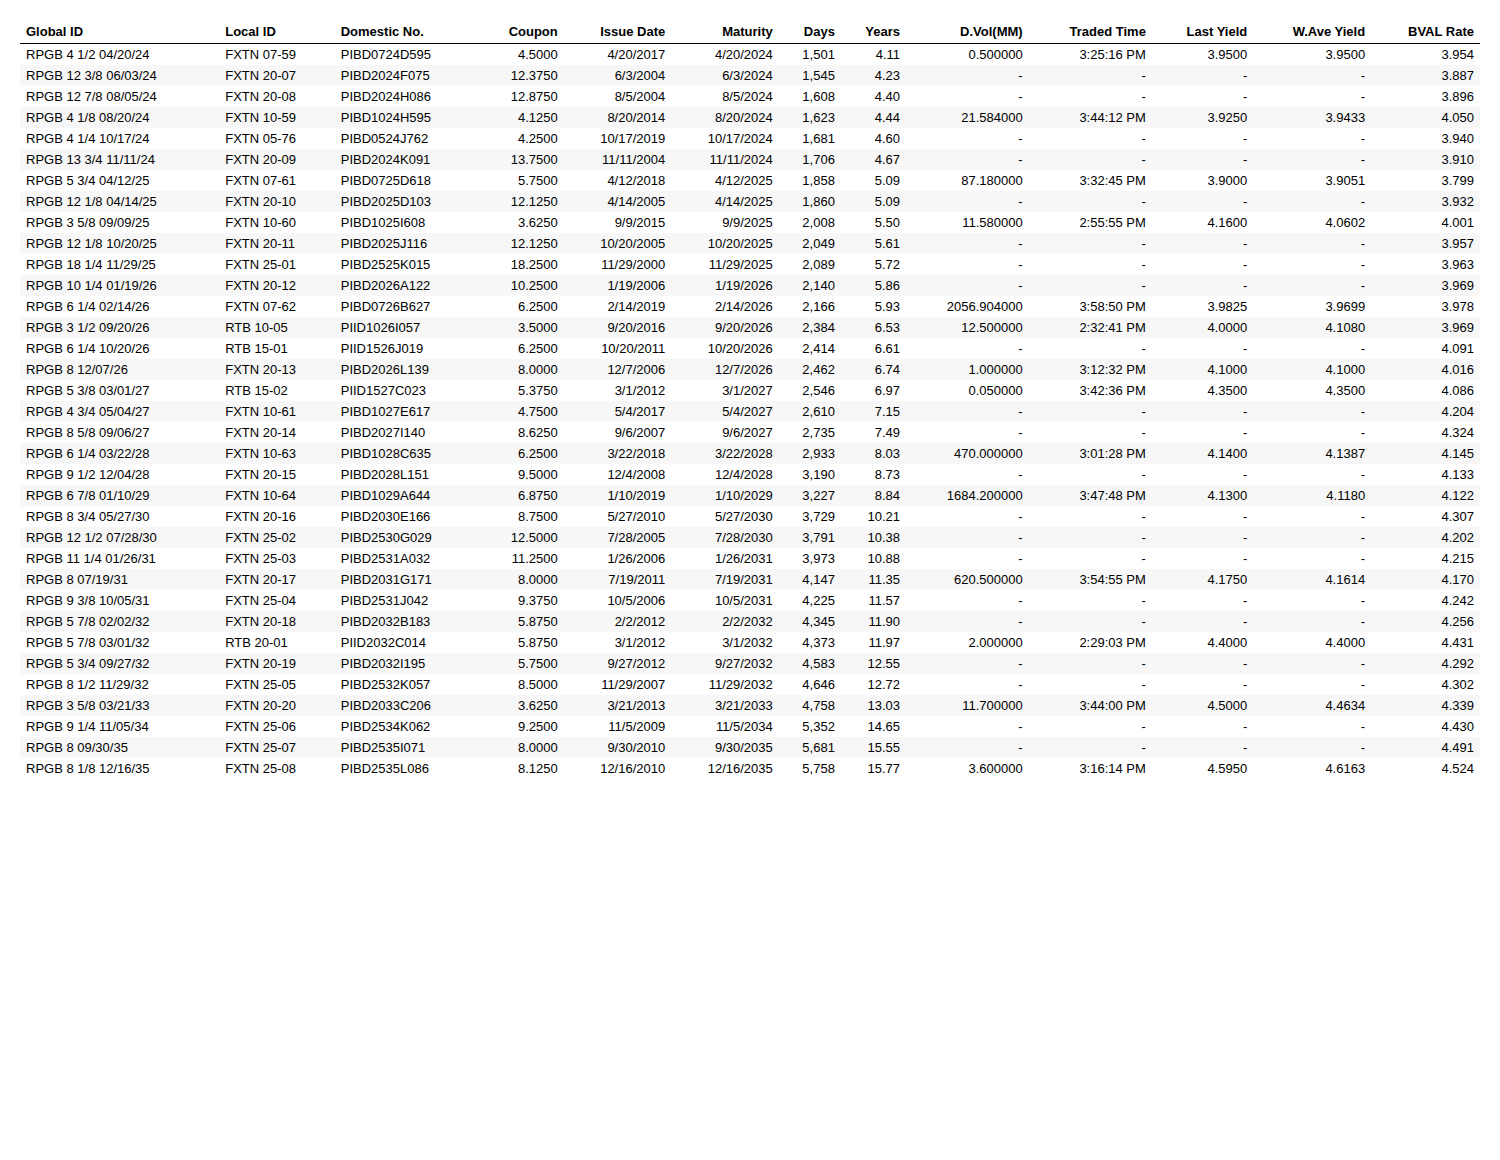| Global ID | Local ID | Domestic No. | Coupon | Issue Date | Maturity | Days | Years | D.Vol(MM) | Traded Time | Last Yield | W.Ave Yield | BVAL Rate |
| --- | --- | --- | --- | --- | --- | --- | --- | --- | --- | --- | --- | --- |
| RPGB 4 1/2 04/20/24 | FXTN 07-59 | PIBD0724D595 | 4.5000 | 4/20/2017 | 4/20/2024 | 1,501 | 4.11 | 0.500000 | 3:25:16 PM | 3.9500 | 3.9500 | 3.954 |
| RPGB 12 3/8 06/03/24 | FXTN 20-07 | PIBD2024F075 | 12.3750 | 6/3/2004 | 6/3/2024 | 1,545 | 4.23 | - | - | - | - | 3.887 |
| RPGB 12 7/8 08/05/24 | FXTN 20-08 | PIBD2024H086 | 12.8750 | 8/5/2004 | 8/5/2024 | 1,608 | 4.40 | - | - | - | - | 3.896 |
| RPGB 4 1/8 08/20/24 | FXTN 10-59 | PIBD1024H595 | 4.1250 | 8/20/2014 | 8/20/2024 | 1,623 | 4.44 | 21.584000 | 3:44:12 PM | 3.9250 | 3.9433 | 4.050 |
| RPGB 4 1/4 10/17/24 | FXTN 05-76 | PIBD0524J762 | 4.2500 | 10/17/2019 | 10/17/2024 | 1,681 | 4.60 | - | - | - | - | 3.940 |
| RPGB 13 3/4 11/11/24 | FXTN 20-09 | PIBD2024K091 | 13.7500 | 11/11/2004 | 11/11/2024 | 1,706 | 4.67 | - | - | - | - | 3.910 |
| RPGB 5 3/4 04/12/25 | FXTN 07-61 | PIBD0725D618 | 5.7500 | 4/12/2018 | 4/12/2025 | 1,858 | 5.09 | 87.180000 | 3:32:45 PM | 3.9000 | 3.9051 | 3.799 |
| RPGB 12 1/8 04/14/25 | FXTN 20-10 | PIBD2025D103 | 12.1250 | 4/14/2005 | 4/14/2025 | 1,860 | 5.09 | - | - | - | - | 3.932 |
| RPGB 3 5/8 09/09/25 | FXTN 10-60 | PIBD1025I608 | 3.6250 | 9/9/2015 | 9/9/2025 | 2,008 | 5.50 | 11.580000 | 2:55:55 PM | 4.1600 | 4.0602 | 4.001 |
| RPGB 12 1/8 10/20/25 | FXTN 20-11 | PIBD2025J116 | 12.1250 | 10/20/2005 | 10/20/2025 | 2,049 | 5.61 | - | - | - | - | 3.957 |
| RPGB 18 1/4 11/29/25 | FXTN 25-01 | PIBD2525K015 | 18.2500 | 11/29/2000 | 11/29/2025 | 2,089 | 5.72 | - | - | - | - | 3.963 |
| RPGB 10 1/4 01/19/26 | FXTN 20-12 | PIBD2026A122 | 10.2500 | 1/19/2006 | 1/19/2026 | 2,140 | 5.86 | - | - | - | - | 3.969 |
| RPGB 6 1/4 02/14/26 | FXTN 07-62 | PIBD0726B627 | 6.2500 | 2/14/2019 | 2/14/2026 | 2,166 | 5.93 | 2056.904000 | 3:58:50 PM | 3.9825 | 3.9699 | 3.978 |
| RPGB 3 1/2 09/20/26 | RTB 10-05 | PIID1026I057 | 3.5000 | 9/20/2016 | 9/20/2026 | 2,384 | 6.53 | 12.500000 | 2:32:41 PM | 4.0000 | 4.1080 | 3.969 |
| RPGB 6 1/4 10/20/26 | RTB 15-01 | PIID1526J019 | 6.2500 | 10/20/2011 | 10/20/2026 | 2,414 | 6.61 | - | - | - | - | 4.091 |
| RPGB 8 12/07/26 | FXTN 20-13 | PIBD2026L139 | 8.0000 | 12/7/2006 | 12/7/2026 | 2,462 | 6.74 | 1.000000 | 3:12:32 PM | 4.1000 | 4.1000 | 4.016 |
| RPGB 5 3/8 03/01/27 | RTB 15-02 | PIID1527C023 | 5.3750 | 3/1/2012 | 3/1/2027 | 2,546 | 6.97 | 0.050000 | 3:42:36 PM | 4.3500 | 4.3500 | 4.086 |
| RPGB 4 3/4 05/04/27 | FXTN 10-61 | PIBD1027E617 | 4.7500 | 5/4/2017 | 5/4/2027 | 2,610 | 7.15 | - | - | - | - | 4.204 |
| RPGB 8 5/8 09/06/27 | FXTN 20-14 | PIBD2027I140 | 8.6250 | 9/6/2007 | 9/6/2027 | 2,735 | 7.49 | - | - | - | - | 4.324 |
| RPGB 6 1/4 03/22/28 | FXTN 10-63 | PIBD1028C635 | 6.2500 | 3/22/2018 | 3/22/2028 | 2,933 | 8.03 | 470.000000 | 3:01:28 PM | 4.1400 | 4.1387 | 4.145 |
| RPGB 9 1/2 12/04/28 | FXTN 20-15 | PIBD2028L151 | 9.5000 | 12/4/2008 | 12/4/2028 | 3,190 | 8.73 | - | - | - | - | 4.133 |
| RPGB 6 7/8 01/10/29 | FXTN 10-64 | PIBD1029A644 | 6.8750 | 1/10/2019 | 1/10/2029 | 3,227 | 8.84 | 1684.200000 | 3:47:48 PM | 4.1300 | 4.1180 | 4.122 |
| RPGB 8 3/4 05/27/30 | FXTN 20-16 | PIBD2030E166 | 8.7500 | 5/27/2010 | 5/27/2030 | 3,729 | 10.21 | - | - | - | - | 4.307 |
| RPGB 12 1/2 07/28/30 | FXTN 25-02 | PIBD2530G029 | 12.5000 | 7/28/2005 | 7/28/2030 | 3,791 | 10.38 | - | - | - | - | 4.202 |
| RPGB 11 1/4 01/26/31 | FXTN 25-03 | PIBD2531A032 | 11.2500 | 1/26/2006 | 1/26/2031 | 3,973 | 10.88 | - | - | - | - | 4.215 |
| RPGB 8 07/19/31 | FXTN 20-17 | PIBD2031G171 | 8.0000 | 7/19/2011 | 7/19/2031 | 4,147 | 11.35 | 620.500000 | 3:54:55 PM | 4.1750 | 4.1614 | 4.170 |
| RPGB 9 3/8 10/05/31 | FXTN 25-04 | PIBD2531J042 | 9.3750 | 10/5/2006 | 10/5/2031 | 4,225 | 11.57 | - | - | - | - | 4.242 |
| RPGB 5 7/8 02/02/32 | FXTN 20-18 | PIBD2032B183 | 5.8750 | 2/2/2012 | 2/2/2032 | 4,345 | 11.90 | - | - | - | - | 4.256 |
| RPGB 5 7/8 03/01/32 | RTB 20-01 | PIID2032C014 | 5.8750 | 3/1/2012 | 3/1/2032 | 4,373 | 11.97 | 2.000000 | 2:29:03 PM | 4.4000 | 4.4000 | 4.431 |
| RPGB 5 3/4 09/27/32 | FXTN 20-19 | PIBD2032I195 | 5.7500 | 9/27/2012 | 9/27/2032 | 4,583 | 12.55 | - | - | - | - | 4.292 |
| RPGB 8 1/2 11/29/32 | FXTN 25-05 | PIBD2532K057 | 8.5000 | 11/29/2007 | 11/29/2032 | 4,646 | 12.72 | - | - | - | - | 4.302 |
| RPGB 3 5/8 03/21/33 | FXTN 20-20 | PIBD2033C206 | 3.6250 | 3/21/2013 | 3/21/2033 | 4,758 | 13.03 | 11.700000 | 3:44:00 PM | 4.5000 | 4.4634 | 4.339 |
| RPGB 9 1/4 11/05/34 | FXTN 25-06 | PIBD2534K062 | 9.2500 | 11/5/2009 | 11/5/2034 | 5,352 | 14.65 | - | - | - | - | 4.430 |
| RPGB 8 09/30/35 | FXTN 25-07 | PIBD2535I071 | 8.0000 | 9/30/2010 | 9/30/2035 | 5,681 | 15.55 | - | - | - | - | 4.491 |
| RPGB 8 1/8 12/16/35 | FXTN 25-08 | PIBD2535L086 | 8.1250 | 12/16/2010 | 12/16/2035 | 5,758 | 15.77 | 3.600000 | 3:16:14 PM | 4.5950 | 4.6163 | 4.524 |